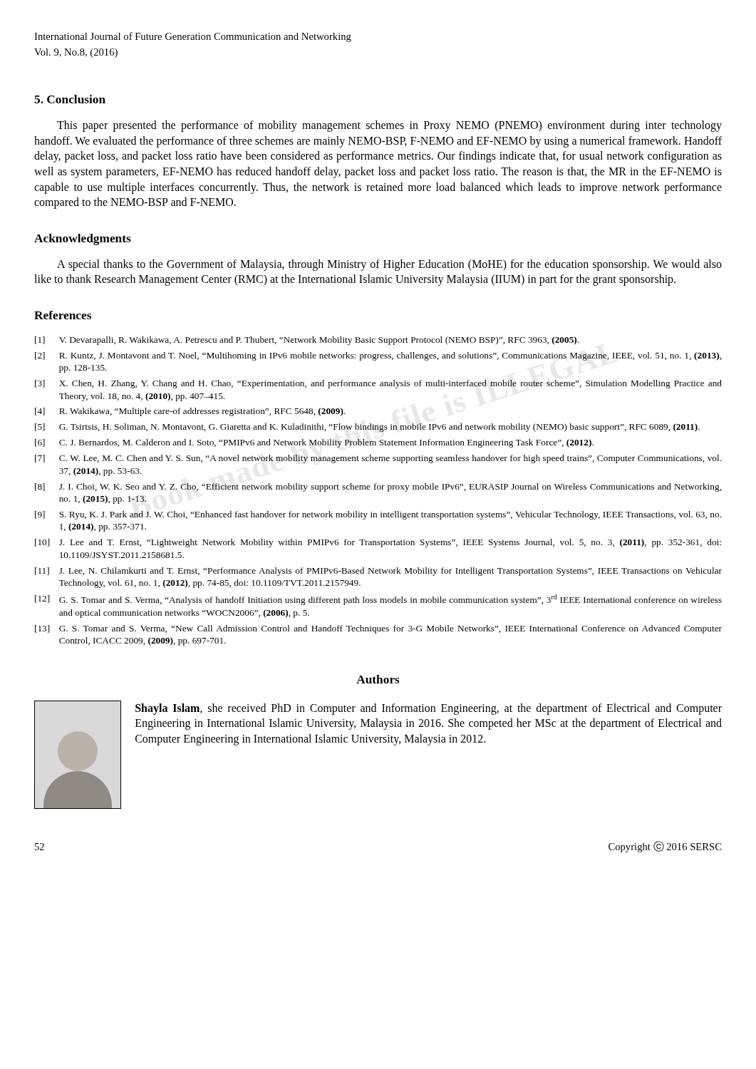Book made by this file is ILLEGAL.
International Journal of Future Generation Communication and Networking
Vol. 9, No.8, (2016)
5. Conclusion
This paper presented the performance of mobility management schemes in Proxy NEMO (PNEMO) environment during inter technology handoff. We evaluated the performance of three schemes are mainly NEMO-BSP, F-NEMO and EF-NEMO by using a numerical framework. Handoff delay, packet loss, and packet loss ratio have been considered as performance metrics. Our findings indicate that, for usual network configuration as well as system parameters, EF-NEMO has reduced handoff delay, packet loss and packet loss ratio. The reason is that, the MR in the EF-NEMO is capable to use multiple interfaces concurrently. Thus, the network is retained more load balanced which leads to improve network performance compared to the NEMO-BSP and F-NEMO.
Acknowledgments
A special thanks to the Government of Malaysia, through Ministry of Higher Education (MoHE) for the education sponsorship. We would also like to thank Research Management Center (RMC) at the International Islamic University Malaysia (IIUM) in part for the grant sponsorship.
References
[1] V. Devarapalli, R. Wakikawa, A. Petrescu and P. Thubert, “Network Mobility Basic Support Protocol (NEMO BSP)”, RFC 3963, (2005).
[2] R. Kuntz, J. Montavont and T. Noel, “Multihoming in IPv6 mobile networks: progress, challenges, and solutions”, Communications Magazine, IEEE, vol. 51, no. 1, (2013), pp. 128-135.
[3] X. Chen, H. Zhang, Y. Chang and H. Chao, “Experimentation, and performance analysis of multi-interfaced mobile router scheme”, Simulation Modelling Practice and Theory, vol. 18, no. 4, (2010), pp. 407–415.
[4] R. Wakikawa, “Multiple care-of addresses registration”, RFC 5648, (2009).
[5] G. Tsirtsis, H. Soliman, N. Montavont, G. Giaretta and K. Kuladinithi, “Flow bindings in mobile IPv6 and network mobility (NEMO) basic support”, RFC 6089, (2011).
[6] C. J. Bernardos, M. Calderon and I. Soto, “PMIPv6 and Network Mobility Problem Statement Information Engineering Task Force”, (2012).
[7] C. W. Lee, M. C. Chen and Y. S. Sun, “A novel network mobility management scheme supporting seamless handover for high speed trains”, Computer Communications, vol. 37, (2014), pp. 53-63.
[8] J. I. Choi, W. K. Seo and Y. Z. Cho, “Efficient network mobility support scheme for proxy mobile IPv6”, EURASIP Journal on Wireless Communications and Networking, no. 1, (2015), pp. 1-13.
[9] S. Ryu, K. J. Park and J. W. Choi, “Enhanced fast handover for network mobility in intelligent transportation systems”, Vehicular Technology, IEEE Transactions, vol. 63, no. 1, (2014), pp. 357-371.
[10] J. Lee and T. Ernst, “Lightweight Network Mobility within PMIPv6 for Transportation Systems”, IEEE Systems Journal, vol. 5, no. 3, (2011), pp. 352-361, doi: 10.1109/JSYST.2011.2158681.5.
[11] J. Lee, N. Chilamkurti and T. Ernst, “Performance Analysis of PMIPv6-Based Network Mobility for Intelligent Transportation Systems”, IEEE Transactions on Vehicular Technology, vol. 61, no. 1, (2012), pp. 74-85, doi: 10.1109/TVT.2011.2157949.
[12] G. S. Tomar and S. Verma, “Analysis of handoff Initiation using different path loss models in mobile communication system”, 3rd IEEE International conference on wireless and optical communication networks “WOCN2006”, (2006), p. 5.
[13] G. S. Tomar and S. Verma, “New Call Admission Control and Handoff Techniques for 3-G Mobile Networks”, IEEE International Conference on Advanced Computer Control, ICACC 2009, (2009), pp. 697-701.
Authors
Shayla Islam, she received PhD in Computer and Information Engineering, at the department of Electrical and Computer Engineering in International Islamic University, Malaysia in 2016. She competed her MSc at the department of Electrical and Computer Engineering in International Islamic University, Malaysia in 2012.
52 Copyright ⓒ 2016 SERSC